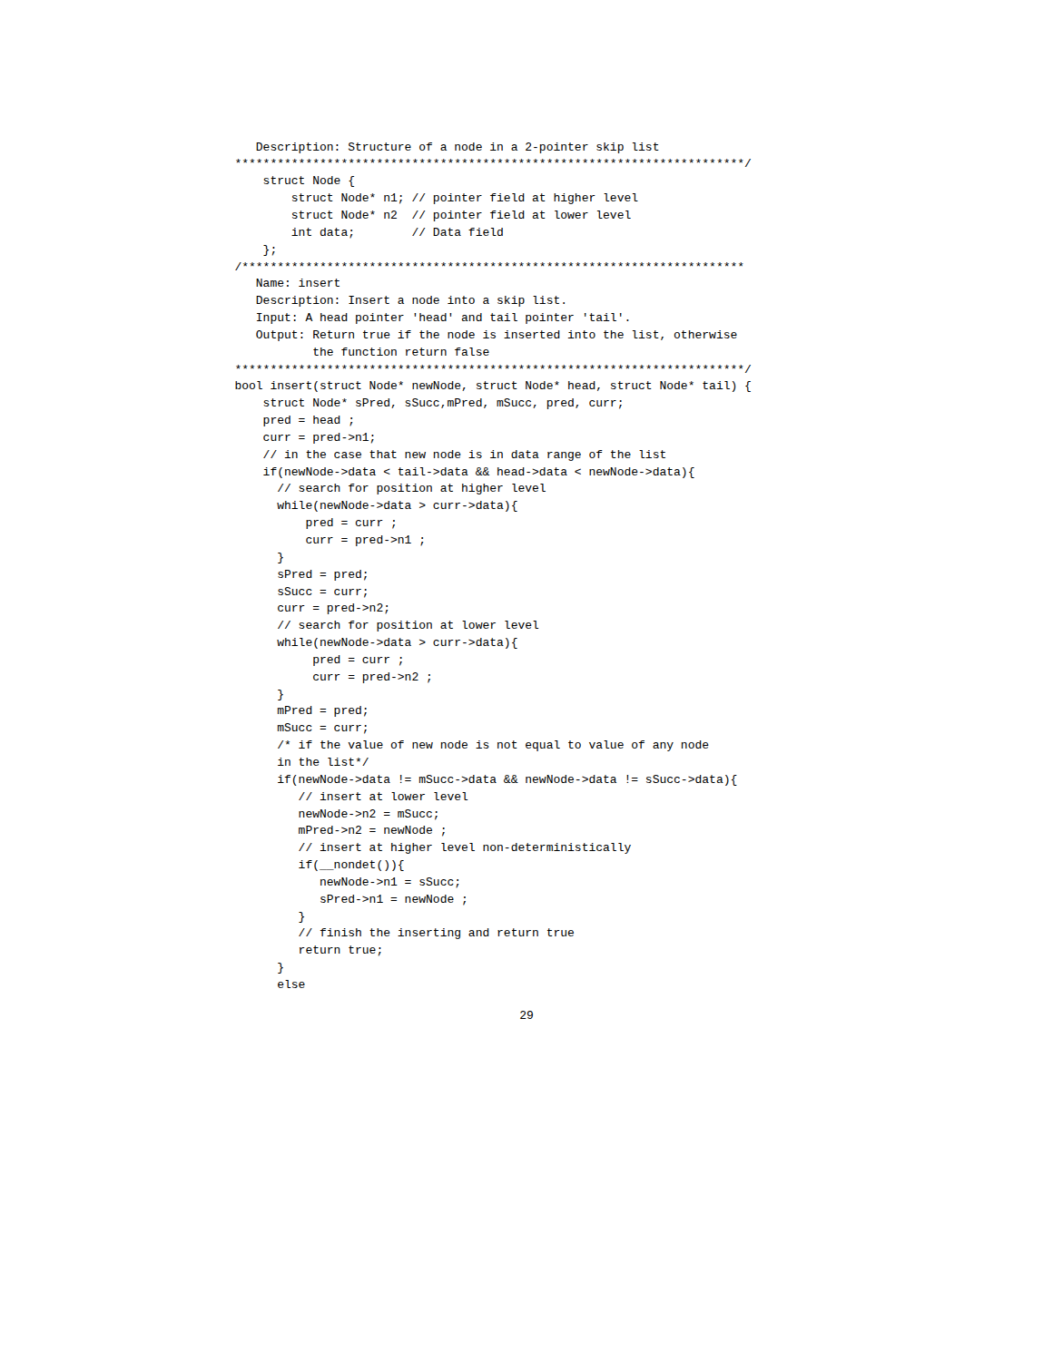Description: Structure of a node in a 2-pointer skip list
************************************************************************/
    struct Node {
        struct Node* n1; // pointer field at higher level
        struct Node* n2  // pointer field at lower level
        int data;        // Data field
    };
/***********************************************************************
   Name: insert
   Description: Insert a node into a skip list.
   Input: A head pointer 'head' and tail pointer 'tail'.
   Output: Return true if the node is inserted into the list, otherwise
           the function return false
************************************************************************/
bool insert(struct Node* newNode, struct Node* head, struct Node* tail) {
    struct Node* sPred, sSucc,mPred, mSucc, pred, curr;
    pred = head ;
    curr = pred->n1;
    // in the case that new node is in data range of the list
    if(newNode->data < tail->data && head->data < newNode->data){
      // search for position at higher level
      while(newNode->data > curr->data){
          pred = curr ;
          curr = pred->n1 ;
      }
      sPred = pred;
      sSucc = curr;
      curr = pred->n2;
      // search for position at lower level
      while(newNode->data > curr->data){
           pred = curr ;
           curr = pred->n2 ;
      }
      mPred = pred;
      mSucc = curr;
      /* if the value of new node is not equal to value of any node
      in the list*/
      if(newNode->data != mSucc->data && newNode->data != sSucc->data){
         // insert at lower level
         newNode->n2 = mSucc;
         mPred->n2 = newNode ;
         // insert at higher level non-deterministically
         if(__nondet()){
            newNode->n1 = sSucc;
            sPred->n1 = newNode ;
         }
         // finish the inserting and return true
         return true;
      }
      else
29